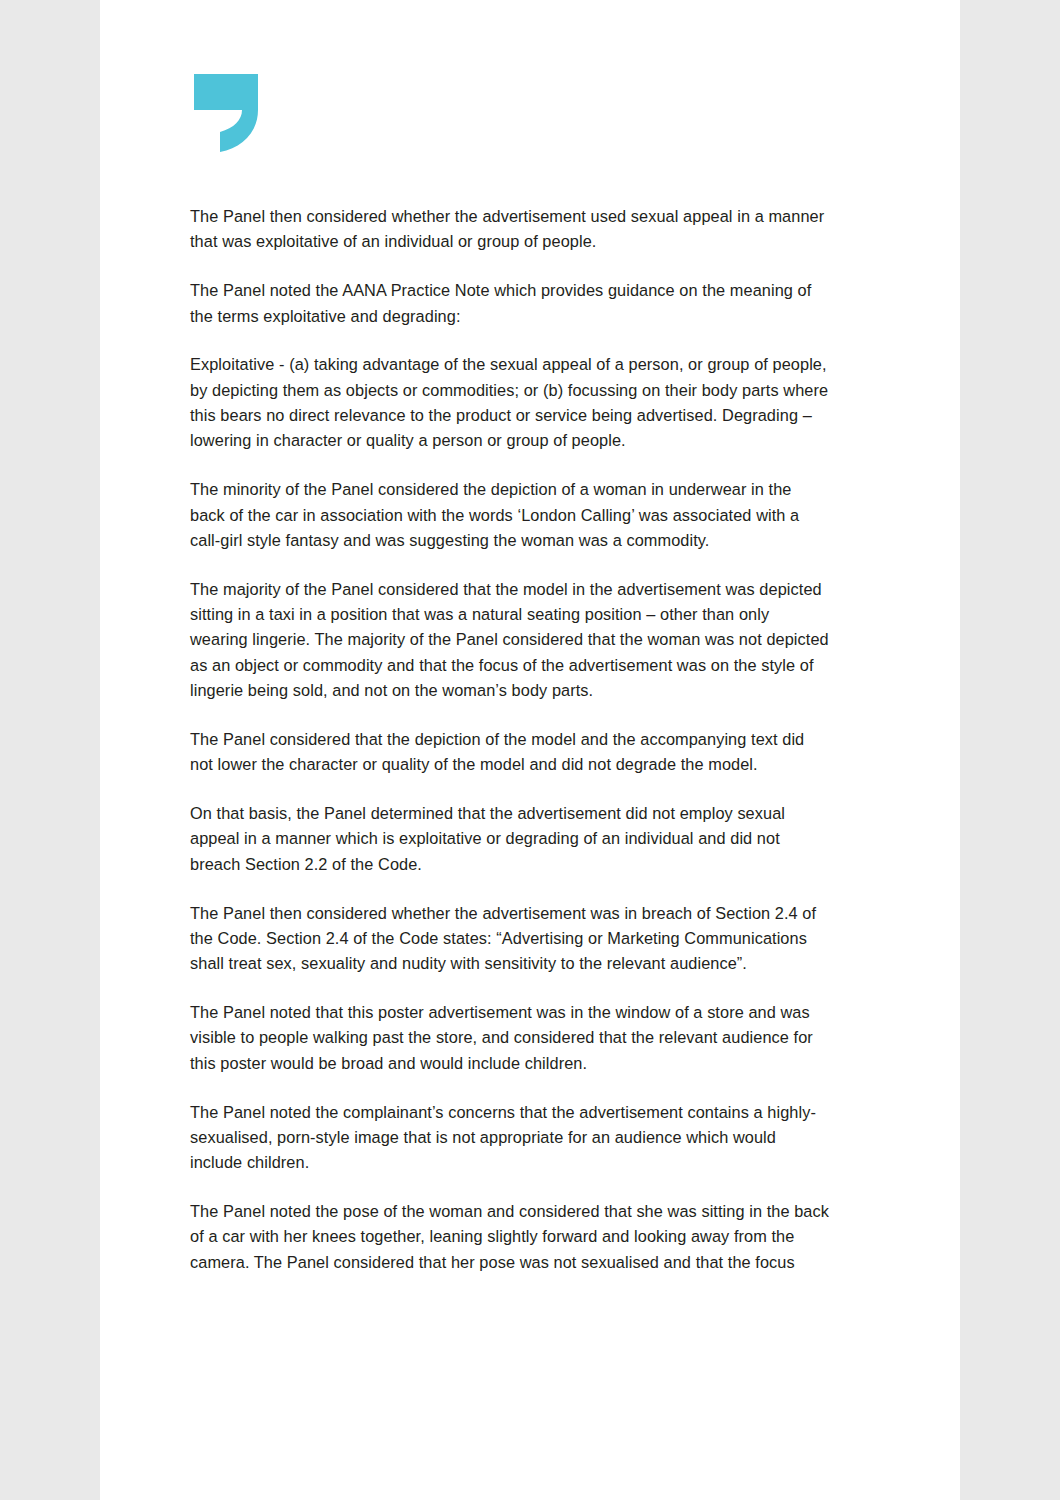The Panel then considered whether the advertisement used sexual appeal in a manner that was exploitative of an individual or group of people.
The Panel noted the AANA Practice Note which provides guidance on the meaning of the terms exploitative and degrading:
Exploitative - (a) taking advantage of the sexual appeal of a person, or group of people, by depicting them as objects or commodities; or (b) focussing on their body parts where this bears no direct relevance to the product or service being advertised. Degrading – lowering in character or quality a person or group of people.
The minority of the Panel considered the depiction of a woman in underwear in the back of the car in association with the words ‘London Calling’ was associated with a call-girl style fantasy and was suggesting the woman was a commodity.
The majority of the Panel considered that the model in the advertisement was depicted sitting in a taxi in a position that was a natural seating position – other than only wearing lingerie. The majority of the Panel considered that the woman was not depicted as an object or commodity and that the focus of the advertisement was on the style of lingerie being sold, and not on the woman’s body parts.
The Panel considered that the depiction of the model and the accompanying text did not lower the character or quality of the model and did not degrade the model.
On that basis, the Panel determined that the advertisement did not employ sexual appeal in a manner which is exploitative or degrading of an individual and did not breach Section 2.2 of the Code.
The Panel then considered whether the advertisement was in breach of Section 2.4 of the Code. Section 2.4 of the Code states: “Advertising or Marketing Communications shall treat sex, sexuality and nudity with sensitivity to the relevant audience”.
The Panel noted that this poster advertisement was in the window of a store and was visible to people walking past the store, and considered that the relevant audience for this poster would be broad and would include children.
The Panel noted the complainant’s concerns that the advertisement contains a highly-sexualised, porn-style image that is not appropriate for an audience which would include children.
The Panel noted the pose of the woman and considered that she was sitting in the back of a car with her knees together, leaning slightly forward and looking away from the camera. The Panel considered that her pose was not sexualised and that the focus